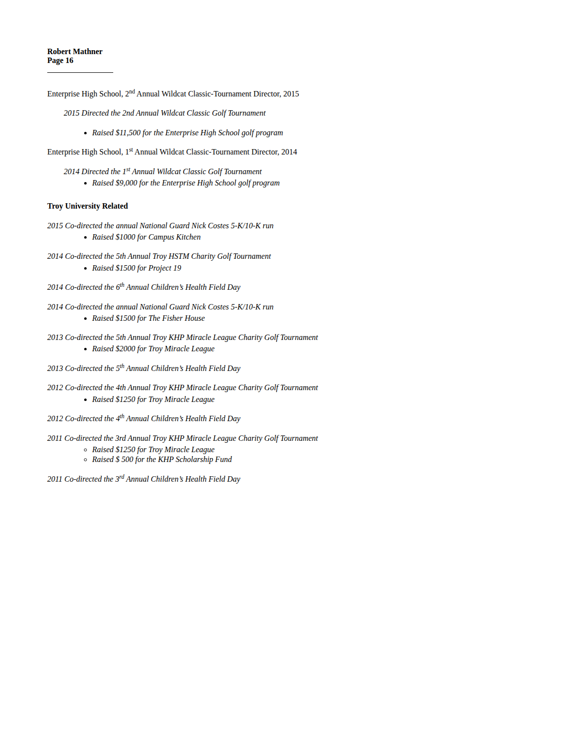Robert Mathner
Page 16
Enterprise High School, 2nd Annual Wildcat Classic-Tournament Director, 2015
2015 Directed the 2nd Annual Wildcat Classic Golf Tournament
Raised $11,500 for the Enterprise High School golf program
Enterprise High School, 1st Annual Wildcat Classic-Tournament Director, 2014
2014 Directed the 1st Annual Wildcat Classic Golf Tournament
Raised $9,000 for the Enterprise High School golf program
Troy University Related
2015 Co-directed the annual National Guard Nick Costes 5-K/10-K run
Raised $1000 for Campus Kitchen
2014 Co-directed the 5th Annual Troy HSTM Charity Golf Tournament
Raised $1500 for Project 19
2014 Co-directed the 6th Annual Children’s Health Field Day
2014 Co-directed the annual National Guard Nick Costes 5-K/10-K run
Raised $1500 for The Fisher House
2013 Co-directed the 5th Annual Troy KHP Miracle League Charity Golf Tournament
Raised $2000 for Troy Miracle League
2013 Co-directed the 5th Annual Children’s Health Field Day
2012 Co-directed the 4th Annual Troy KHP Miracle League Charity Golf Tournament
Raised $1250 for Troy Miracle League
2012 Co-directed the 4th Annual Children’s Health Field Day
2011 Co-directed the 3rd Annual Troy KHP Miracle League Charity Golf Tournament
Raised $1250 for Troy Miracle League
Raised $ 500 for the KHP Scholarship Fund
2011 Co-directed the 3rd Annual Children’s Health Field Day